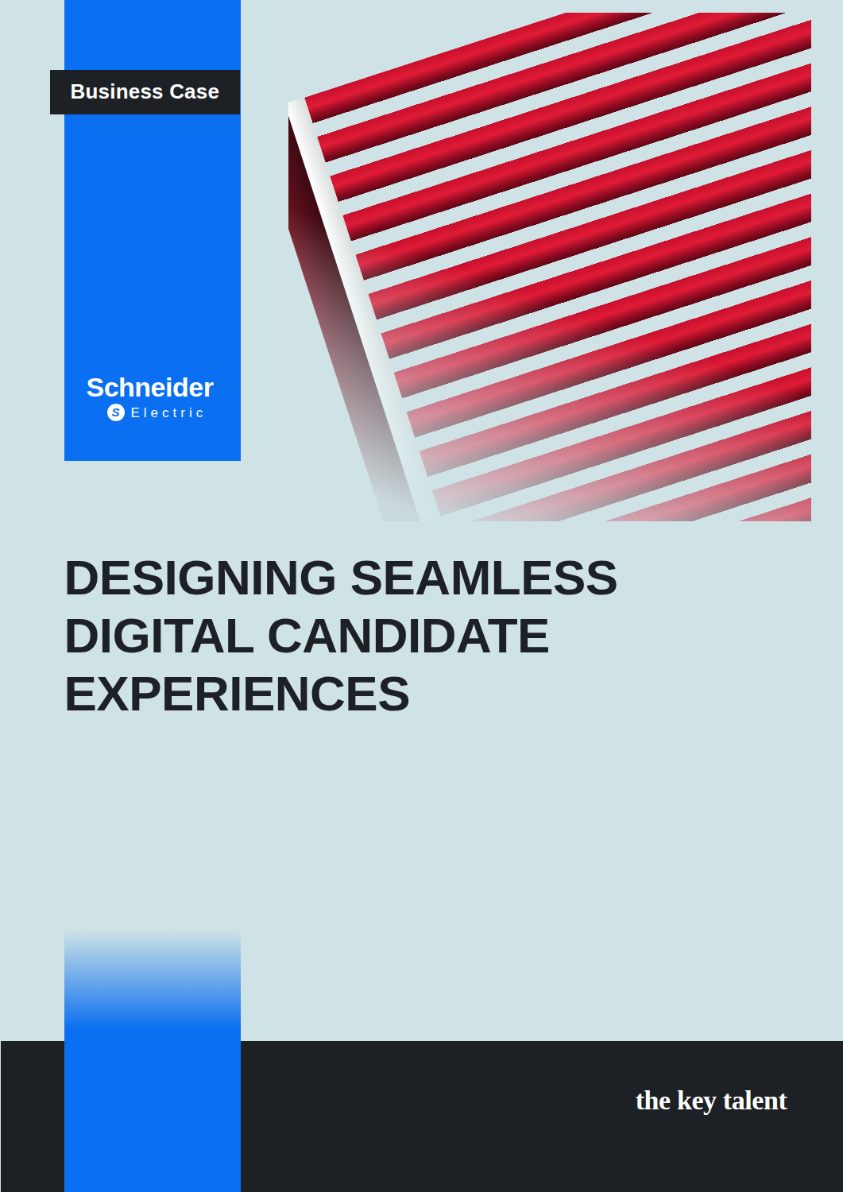Business Case
Schneider S Electric
Designing Seamless Digital Candidate Experiences
the key talent